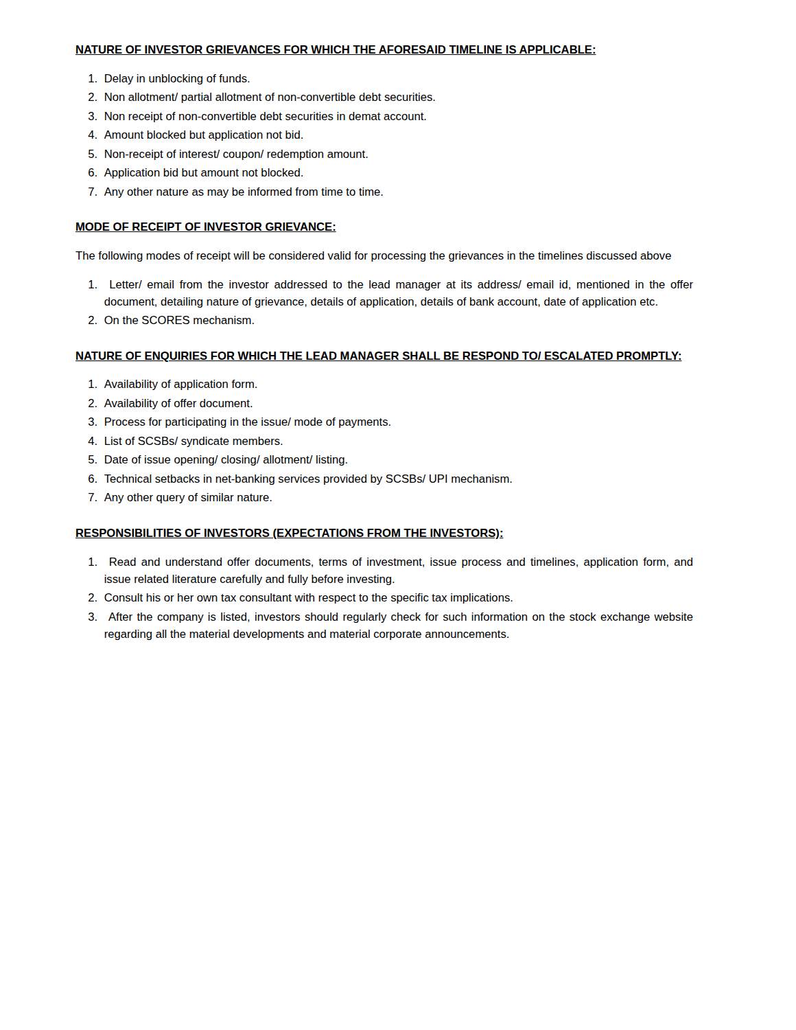NATURE OF INVESTOR GRIEVANCES FOR WHICH THE AFORESAID TIMELINE IS APPLICABLE:
Delay in unblocking of funds.
Non allotment/ partial allotment of non-convertible debt securities.
Non receipt of non-convertible debt securities in demat account.
Amount blocked but application not bid.
Non-receipt of interest/ coupon/ redemption amount.
Application bid but amount not blocked.
Any other nature as may be informed from time to time.
MODE OF RECEIPT OF INVESTOR GRIEVANCE:
The following modes of receipt will be considered valid for processing the grievances in the timelines discussed above
Letter/ email from the investor addressed to the lead manager at its address/ email id, mentioned in the offer document, detailing nature of grievance, details of application, details of bank account, date of application etc.
On the SCORES mechanism.
NATURE OF ENQUIRIES FOR WHICH THE LEAD MANAGER SHALL BE RESPOND TO/ ESCALATED PROMPTLY:
Availability of application form.
Availability of offer document.
Process for participating in the issue/ mode of payments.
List of SCSBs/ syndicate members.
Date of issue opening/ closing/ allotment/ listing.
Technical setbacks in net-banking services provided by SCSBs/ UPI mechanism.
Any other query of similar nature.
RESPONSIBILITIES OF INVESTORS (EXPECTATIONS FROM THE INVESTORS):
Read and understand offer documents, terms of investment, issue process and timelines, application form, and issue related literature carefully and fully before investing.
Consult his or her own tax consultant with respect to the specific tax implications.
After the company is listed, investors should regularly check for such information on the stock exchange website regarding all the material developments and material corporate announcements.